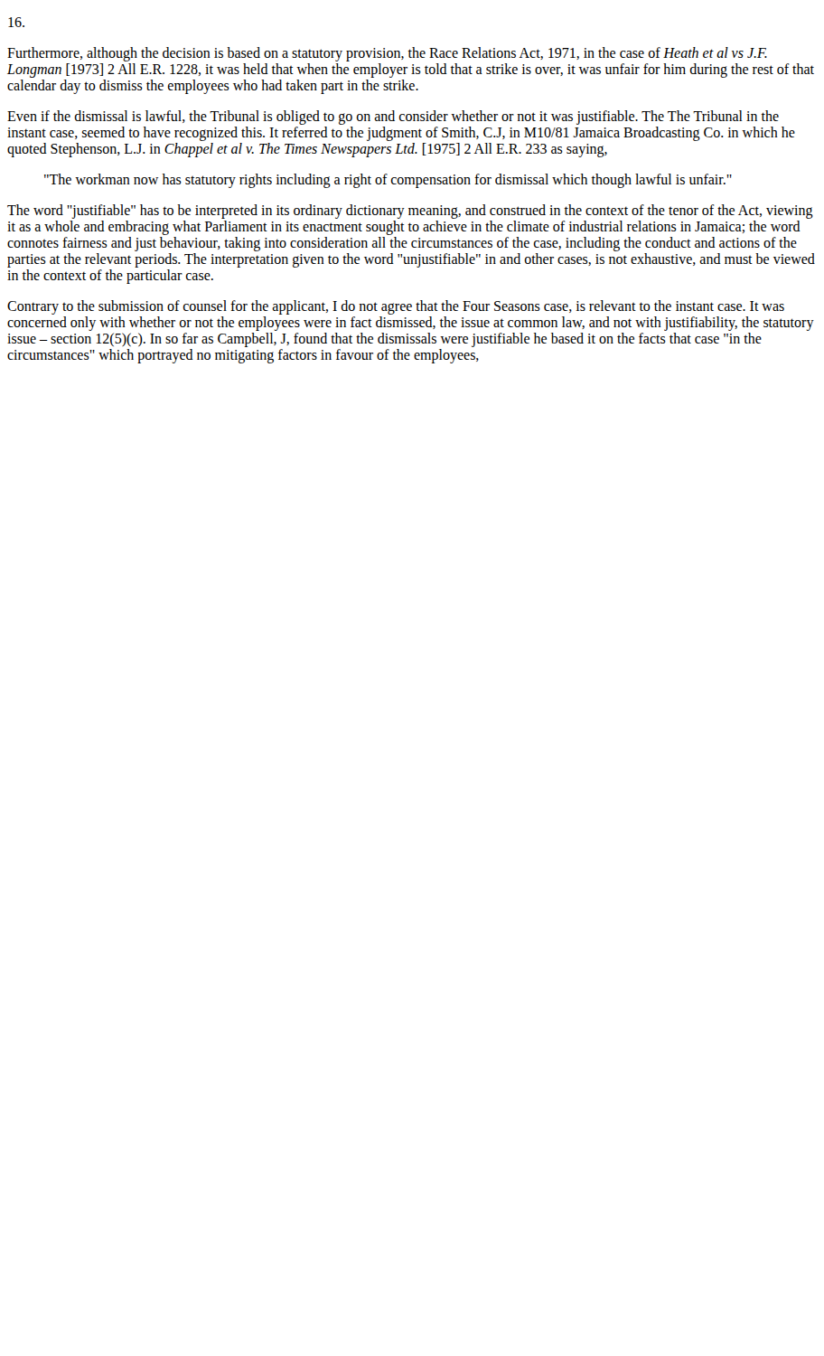16.
Furthermore, although the decision is based on a statutory provision, the Race Relations Act, 1971, in the case of Heath et al vs J.F. Longman [1973] 2 All E.R. 1228, it was held that when the employer is told that a strike is over, it was unfair for him during the rest of that calendar day to dismiss the employees who had taken part in the strike.
Even if the dismissal is lawful, the Tribunal is obliged to go on and consider whether or not it was justifiable. The The Tribunal in the instant case, seemed to have recognized this. It referred to the judgment of Smith, C.J, in M10/81 Jamaica Broadcasting Co. in which he quoted Stephenson, L.J. in Chappel et al v. The Times Newspapers Ltd. [1975] 2 All E.R. 233 as saying,
"The workman now has statutory rights including a right of compensation for dismissal which though lawful is unfair."
The word "justifiable" has to be interpreted in its ordinary dictionary meaning, and construed in the context of the tenor of the Act, viewing it as a whole and embracing what Parliament in its enactment sought to achieve in the climate of industrial relations in Jamaica; the word connotes fairness and just behaviour, taking into consideration all the circumstances of the case, including the conduct and actions of the parties at the relevant periods. The interpretation given to the word "unjustifiable" in and other cases, is not exhaustive, and must be viewed in the context of the particular case.
Contrary to the submission of counsel for the applicant, I do not agree that the Four Seasons case, is relevant to the instant case. It was concerned only with whether or not the employees were in fact dismissed, the issue at common law, and not with justifiability, the statutory issue – section 12(5)(c). In so far as Campbell, J, found that the dismissals were justifiable he based it on the facts that case "in the circumstances" which portrayed no mitigating factors in favour of the employees,